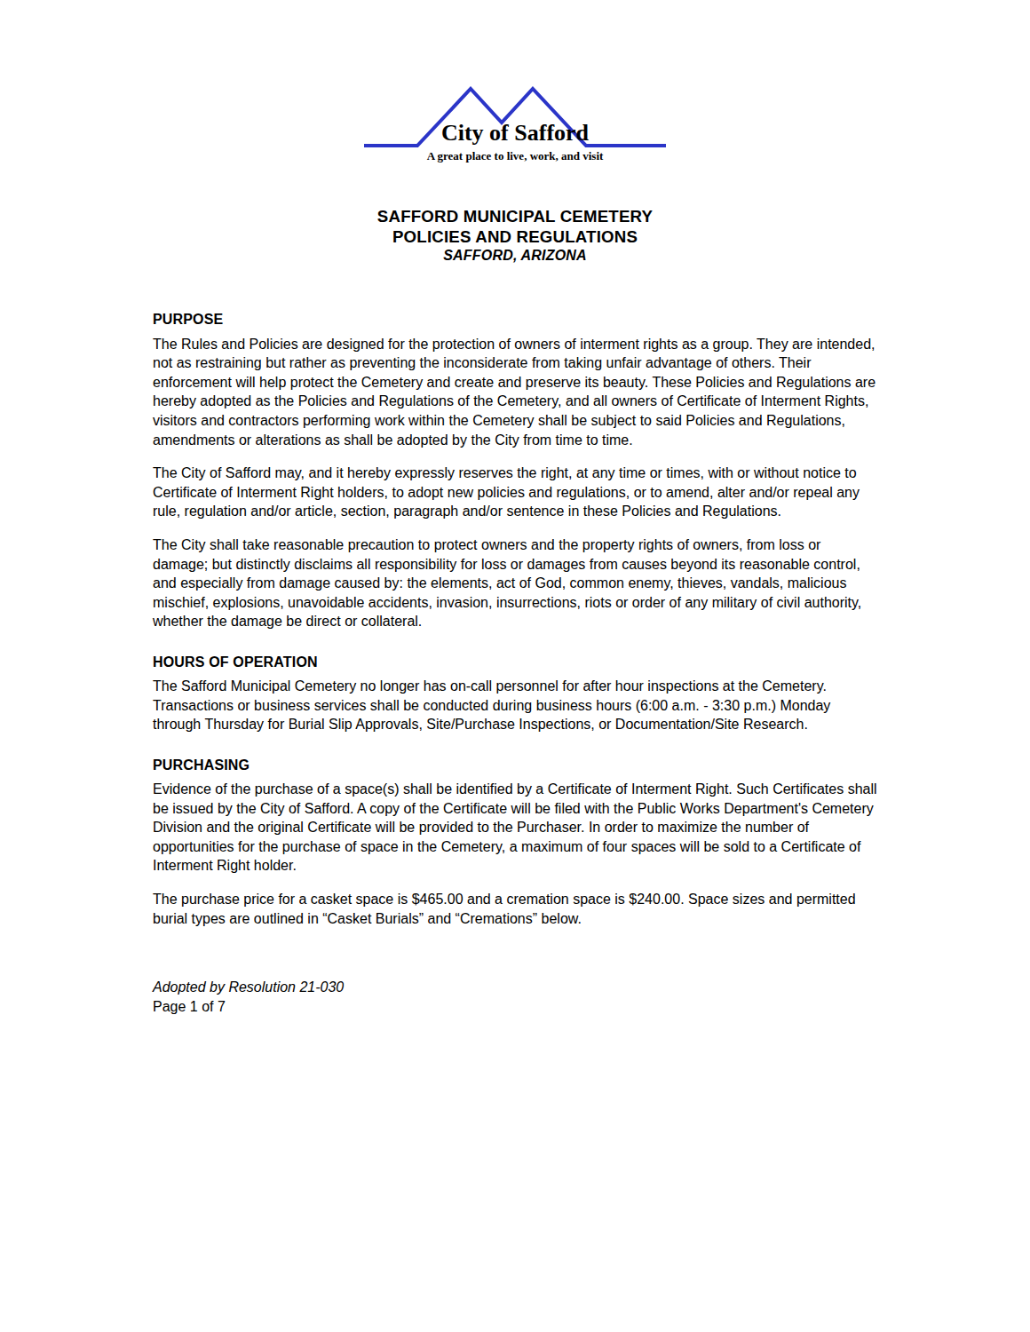City of Safford A great place to live, work, and visit
SAFFORD MUNICIPAL CEMETERY
POLICIES AND REGULATIONS SAFFORD, ARIZONA
PURPOSE
The Rules and Policies are designed for the protection of owners of interment rights as a group. They are intended, not as restraining but rather as preventing the inconsiderate from taking unfair advantage of others. Their enforcement will help protect the Cemetery and create and preserve its beauty. These Policies and Regulations are hereby adopted as the Policies and Regulations of the Cemetery, and all owners of Certificate of Interment Rights, visitors and contractors performing work within the Cemetery shall be subject to said Policies and Regulations, amendments or alterations as shall be adopted by the City from time to time.
The City of Safford may, and it hereby expressly reserves the right, at any time or times, with or without notice to Certificate of Interment Right holders, to adopt new policies and regulations, or to amend, alter and/or repeal any rule, regulation and/or article, section, paragraph and/or sentence in these Policies and Regulations.
The City shall take reasonable precaution to protect owners and the property rights of owners, from loss or damage; but distinctly disclaims all responsibility for loss or damages from causes beyond its reasonable control, and especially from damage caused by: the elements, act of God, common enemy, thieves, vandals, malicious mischief, explosions, unavoidable accidents, invasion, insurrections, riots or order of any military of civil authority, whether the damage be direct or collateral.
HOURS OF OPERATION
The Safford Municipal Cemetery no longer has on-call personnel for after hour inspections at the Cemetery. Transactions or business services shall be conducted during business hours (6:00 a.m. - 3:30 p.m.) Monday through Thursday for Burial Slip Approvals, Site/Purchase Inspections, or Documentation/Site Research.
PURCHASING
Evidence of the purchase of a space(s) shall be identified by a Certificate of Interment Right. Such Certificates shall be issued by the City of Safford. A copy of the Certificate will be filed with the Public Works Department's Cemetery Division and the original Certificate will be provided to the Purchaser. In order to maximize the number of opportunities for the purchase of space in the Cemetery, a maximum of four spaces will be sold to a Certificate of Interment Right holder.
The purchase price for a casket space is $465.00 and a cremation space is $240.00. Space sizes and permitted burial types are outlined in “Casket Burials” and “Cremations” below.
Adopted by Resolution 21-030
Page 1 of 7